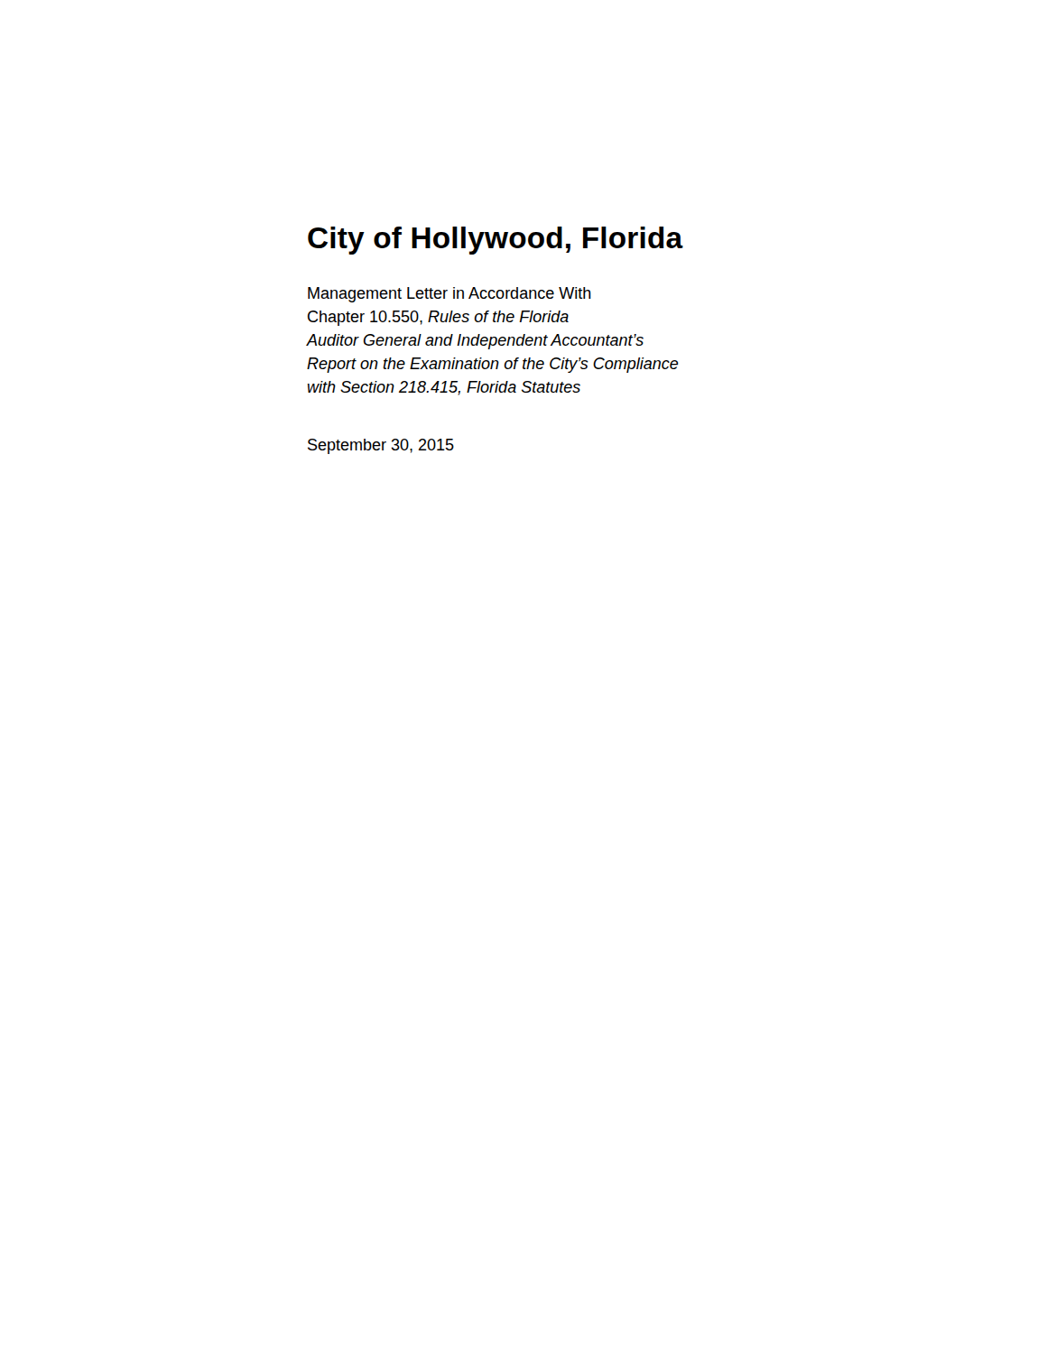City of Hollywood, Florida
Management Letter in Accordance With
Chapter 10.550, Rules of the Florida
Auditor General and Independent Accountant’s
Report on the Examination of the City’s Compliance
with Section 218.415, Florida Statutes
September 30, 2015